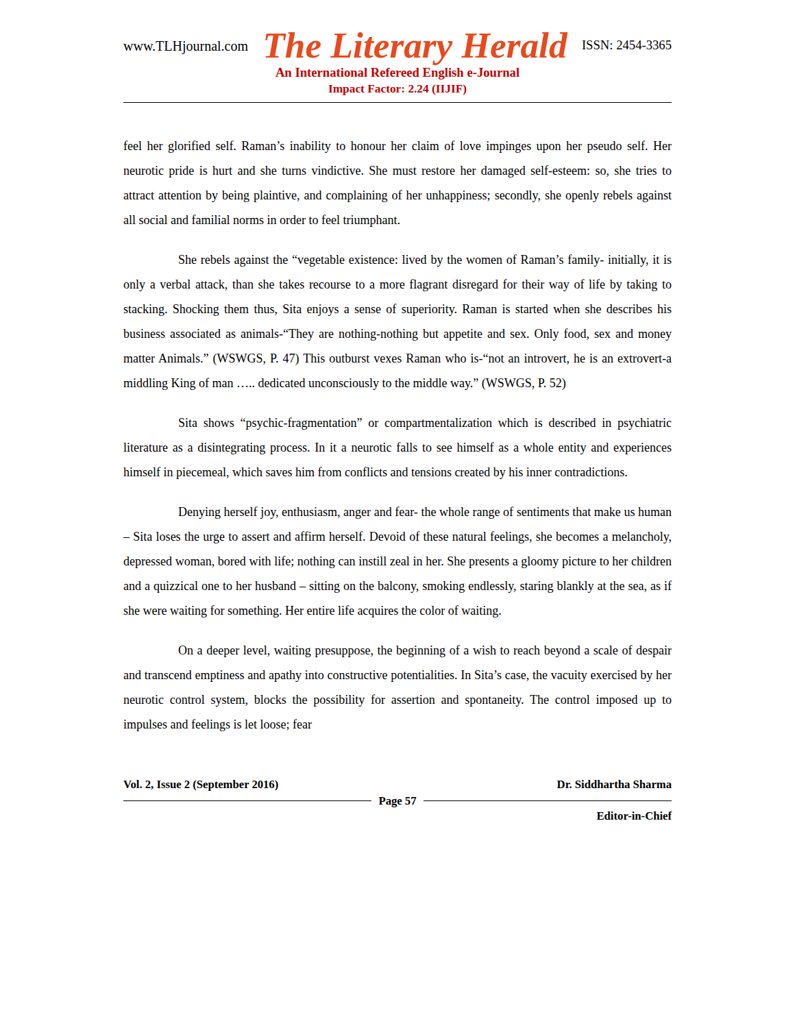www.TLHjournal.com The Literary Herald ISSN: 2454-3365
An International Refereed English e-Journal
Impact Factor: 2.24 (IIJIF)
feel her glorified self. Raman’s inability to honour her claim of love impinges upon her pseudo self. Her neurotic pride is hurt and she turns vindictive. She must restore her damaged self-esteem: so, she tries to attract attention by being plaintive, and complaining of her unhappiness; secondly, she openly rebels against all social and familial norms in order to feel triumphant.
She rebels against the “vegetable existence: lived by the women of Raman’s family- initially, it is only a verbal attack, than she takes recourse to a more flagrant disregard for their way of life by taking to stacking. Shocking them thus, Sita enjoys a sense of superiority. Raman is started when she describes his business associated as animals-“They are nothing-nothing but appetite and sex. Only food, sex and money matter Animals.” (WSWGS, P. 47) This outburst vexes Raman who is-“not an introvert, he is an extrovert-a middling King of man ….. dedicated unconsciously to the middle way.” (WSWGS, P. 52)
Sita shows “psychic-fragmentation” or compartmentalization which is described in psychiatric literature as a disintegrating process. In it a neurotic falls to see himself as a whole entity and experiences himself in piecemeal, which saves him from conflicts and tensions created by his inner contradictions.
Denying herself joy, enthusiasm, anger and fear- the whole range of sentiments that make us human – Sita loses the urge to assert and affirm herself. Devoid of these natural feelings, she becomes a melancholy, depressed woman, bored with life; nothing can instill zeal in her. She presents a gloomy picture to her children and a quizzical one to her husband – sitting on the balcony, smoking endlessly, staring blankly at the sea, as if she were waiting for something. Her entire life acquires the color of waiting.
On a deeper level, waiting presuppose, the beginning of a wish to reach beyond a scale of despair and transcend emptiness and apathy into constructive potentialities. In Sita’s case, the vacuity exercised by her neurotic control system, blocks the possibility for assertion and spontaneity. The control imposed up to impulses and feelings is let loose; fear
Vol. 2, Issue 2 (September 2016) Dr. Siddhartha Sharma
Page 57
Editor-in-Chief